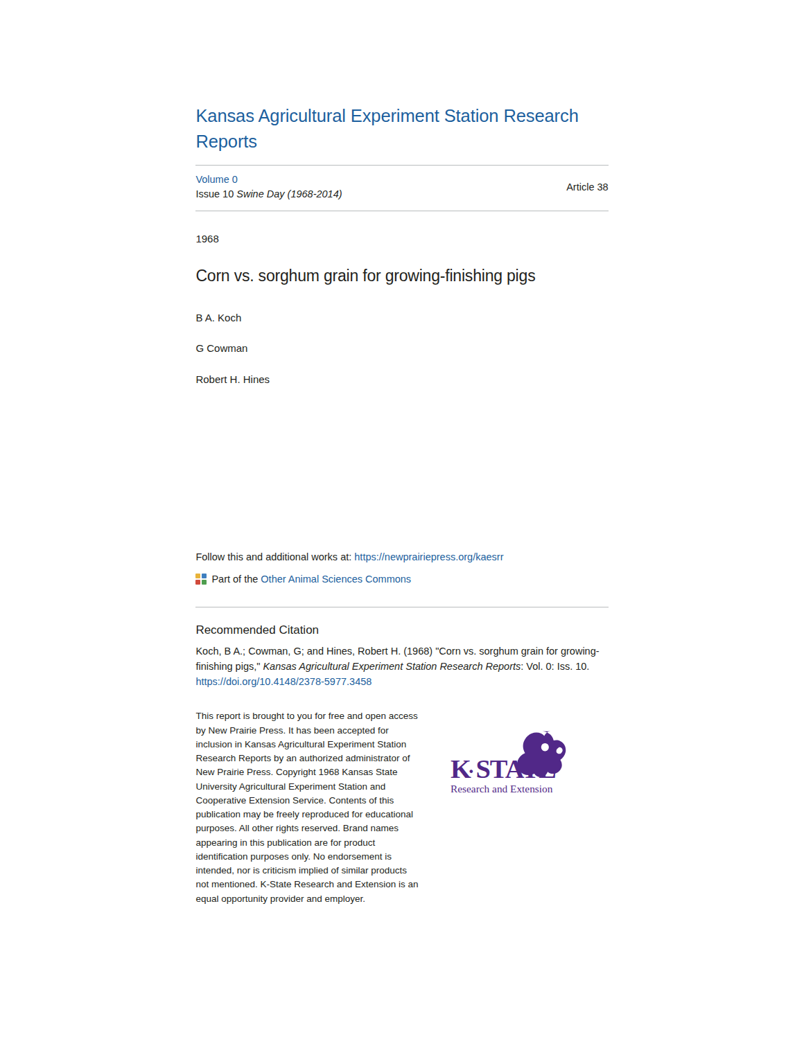Kansas Agricultural Experiment Station Research Reports
Volume 0
Issue 10 Swine Day (1968-2014)
Article 38
1968
Corn vs. sorghum grain for growing-finishing pigs
B A. Koch
G Cowman
Robert H. Hines
Follow this and additional works at: https://newprairiepress.org/kaesrr
Part of the Other Animal Sciences Commons
Recommended Citation
Koch, B A.; Cowman, G; and Hines, Robert H. (1968) "Corn vs. sorghum grain for growing-finishing pigs," Kansas Agricultural Experiment Station Research Reports: Vol. 0: Iss. 10. https://doi.org/10.4148/2378-5977.3458
This report is brought to you for free and open access by New Prairie Press. It has been accepted for inclusion in Kansas Agricultural Experiment Station Research Reports by an authorized administrator of New Prairie Press. Copyright 1968 Kansas State University Agricultural Experiment Station and Cooperative Extension Service. Contents of this publication may be freely reproduced for educational purposes. All other rights reserved. Brand names appearing in this publication are for product identification purposes only. No endorsement is intended, nor is criticism implied of similar products not mentioned. K-State Research and Extension is an equal opportunity provider and employer.
K · STATE Research and Extension